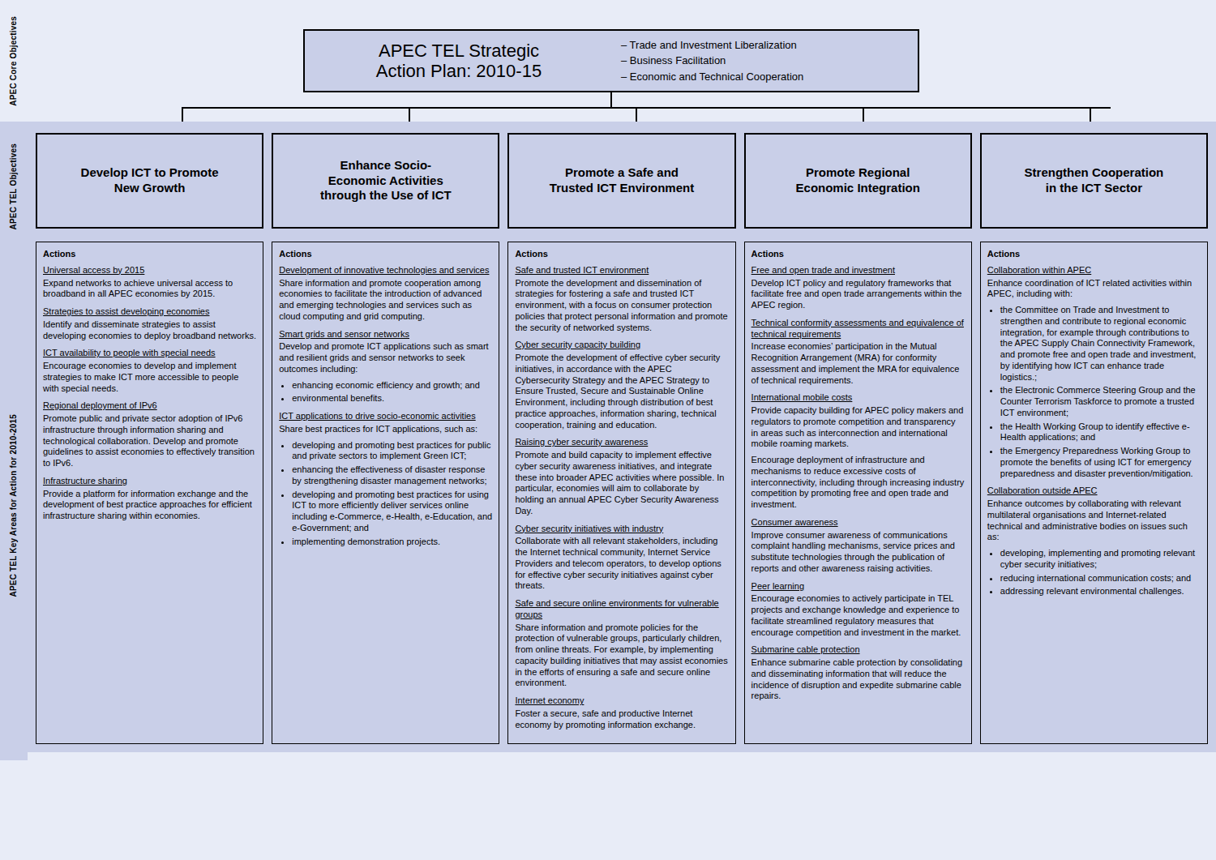APEC Core Objectives
APEC TEL Objectives
APEC TEL Key Areas for Action for 2010-2015
APEC TEL Strategic
Action Plan: 2010-15
– Trade and Investment Liberalization
– Business Facilitation
– Economic and Technical Cooperation
Develop ICT to Promote
New Growth
Enhance Socio-
Economic Activities
through the Use of ICT
Promote a Safe and
Trusted ICT Environment
Promote Regional
Economic Integration
Strengthen Cooperation
in the ICT Sector
Actions
Universal access by 2015
Expand networks to achieve universal access to broadband in all APEC economies by 2015.
Strategies to assist developing economies
Identify and disseminate strategies to assist developing economies to deploy broadband networks.
ICT availability to people with special needs
Encourage economies to develop and implement strategies to make ICT more accessible to people with special needs.
Regional deployment of IPv6
Promote public and private sector adoption of IPv6 infrastructure through information sharing and technological collaboration. Develop and promote guidelines to assist economies to effectively transition to IPv6.
Infrastructure sharing
Provide a platform for information exchange and the development of best practice approaches for efficient infrastructure sharing within economies.
Actions
Development of innovative technologies and services
Share information and promote cooperation among economies to facilitate the introduction of advanced and emerging technologies and services such as cloud computing and grid computing.
Smart grids and sensor networks
Develop and promote ICT applications such as smart and resilient grids and sensor networks to seek outcomes including:
enhancing economic efficiency and growth; and
environmental benefits.
ICT applications to drive socio-economic activities
Share best practices for ICT applications, such as:
developing and promoting best practices for public and private sectors to implement Green ICT;
enhancing the effectiveness of disaster response by strengthening disaster management networks;
developing and promoting best practices for using ICT to more efficiently deliver services online including e-Commerce, e-Health, e-Education, and e-Government; and
implementing demonstration projects.
Actions
Safe and trusted ICT environment
Promote the development and dissemination of strategies for fostering a safe and trusted ICT environment, with a focus on consumer protection policies that protect personal information and promote the security of networked systems.
Cyber security capacity building
Promote the development of effective cyber security initiatives, in accordance with the APEC Cybersecurity Strategy and the APEC Strategy to Ensure Trusted, Secure and Sustainable Online Environment, including through distribution of best practice approaches, information sharing, technical cooperation, training and education.
Raising cyber security awareness
Promote and build capacity to implement effective cyber security awareness initiatives, and integrate these into broader APEC activities where possible. In particular, economies will aim to collaborate by holding an annual APEC Cyber Security Awareness Day.
Cyber security initiatives with industry
Collaborate with all relevant stakeholders, including the Internet technical community, Internet Service Providers and telecom operators, to develop options for effective cyber security initiatives against cyber threats.
Safe and secure online environments for vulnerable groups
Share information and promote policies for the protection of vulnerable groups, particularly children, from online threats. For example, by implementing capacity building initiatives that may assist economies in the efforts of ensuring a safe and secure online environment.
Internet economy
Foster a secure, safe and productive Internet economy by promoting information exchange.
Actions
Free and open trade and investment
Develop ICT policy and regulatory frameworks that facilitate free and open trade arrangements within the APEC region.
Technical conformity assessments and equivalence of technical requirements
Increase economies’ participation in the Mutual Recognition Arrangement (MRA) for conformity assessment and implement the MRA for equivalence of technical requirements.
International mobile costs
Provide capacity building for APEC policy makers and regulators to promote competition and transparency in areas such as interconnection and international mobile roaming markets.
Encourage deployment of infrastructure and mechanisms to reduce excessive costs of interconnectivity, including through increasing industry competition by promoting free and open trade and investment.
Consumer awareness
Improve consumer awareness of communications complaint handling mechanisms, service prices and substitute technologies through the publication of reports and other awareness raising activities.
Peer learning
Encourage economies to actively participate in TEL projects and exchange knowledge and experience to facilitate streamlined regulatory measures that encourage competition and investment in the market.
Submarine cable protection
Enhance submarine cable protection by consolidating and disseminating information that will reduce the incidence of disruption and expedite submarine cable repairs.
Actions
Collaboration within APEC
Enhance coordination of ICT related activities within APEC, including with:
the Committee on Trade and Investment to strengthen and contribute to regional economic integration, for example through contributions to the APEC Supply Chain Connectivity Framework, and promote free and open trade and investment, by identifying how ICT can enhance trade logistics.;
the Electronic Commerce Steering Group and the Counter Terrorism Taskforce to promote a trusted ICT environment;
the Health Working Group to identify effective e-Health applications; and
the Emergency Preparedness Working Group to promote the benefits of using ICT for emergency preparedness and disaster prevention/mitigation.
Collaboration outside APEC
Enhance outcomes by collaborating with relevant multilateral organisations and Internet-related technical and administrative bodies on issues such as:
developing, implementing and promoting relevant cyber security initiatives;
reducing international communication costs; and
addressing relevant environmental challenges.